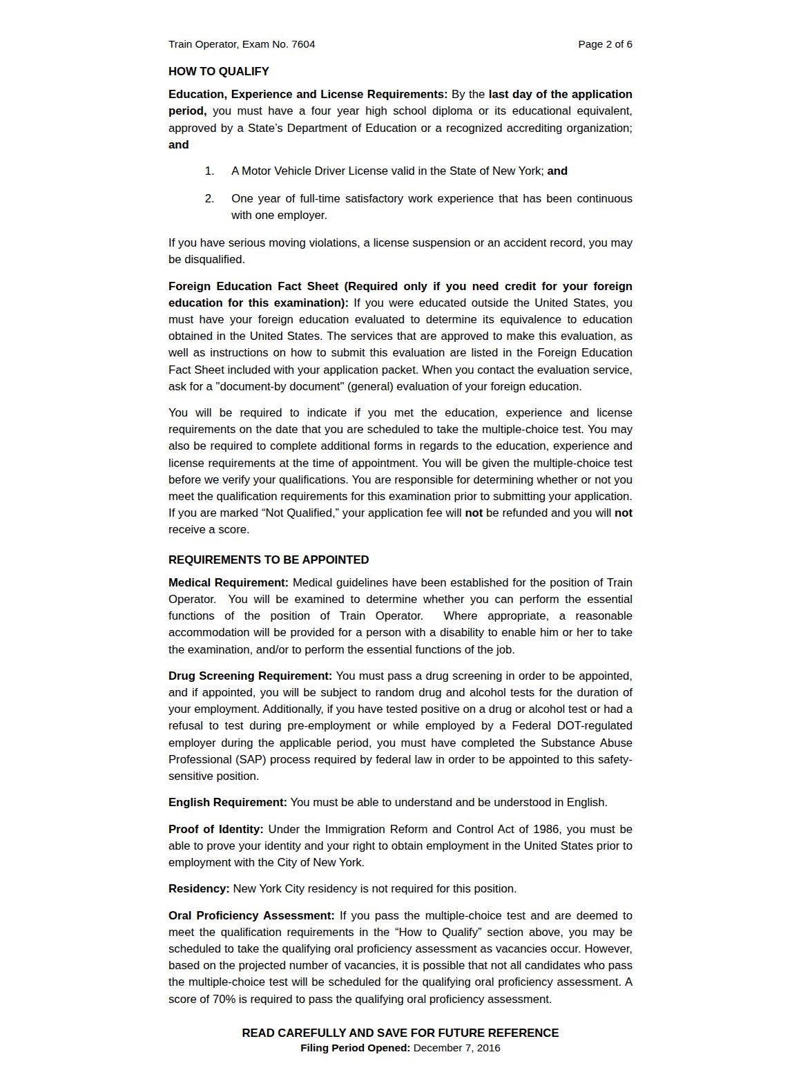Train Operator, Exam No. 7604 Page 2 of 6
HOW TO QUALIFY
Education, Experience and License Requirements: By the last day of the application period, you must have a four year high school diploma or its educational equivalent, approved by a State’s Department of Education or a recognized accrediting organization; and
A Motor Vehicle Driver License valid in the State of New York; and
One year of full-time satisfactory work experience that has been continuous with one employer.
If you have serious moving violations, a license suspension or an accident record, you may be disqualified.
Foreign Education Fact Sheet (Required only if you need credit for your foreign education for this examination): If you were educated outside the United States, you must have your foreign education evaluated to determine its equivalence to education obtained in the United States. The services that are approved to make this evaluation, as well as instructions on how to submit this evaluation are listed in the Foreign Education Fact Sheet included with your application packet. When you contact the evaluation service, ask for a "document-by document" (general) evaluation of your foreign education.
You will be required to indicate if you met the education, experience and license requirements on the date that you are scheduled to take the multiple-choice test. You may also be required to complete additional forms in regards to the education, experience and license requirements at the time of appointment. You will be given the multiple-choice test before we verify your qualifications. You are responsible for determining whether or not you meet the qualification requirements for this examination prior to submitting your application. If you are marked “Not Qualified,” your application fee will not be refunded and you will not receive a score.
REQUIREMENTS TO BE APPOINTED
Medical Requirement: Medical guidelines have been established for the position of Train Operator. You will be examined to determine whether you can perform the essential functions of the position of Train Operator. Where appropriate, a reasonable accommodation will be provided for a person with a disability to enable him or her to take the examination, and/or to perform the essential functions of the job.
Drug Screening Requirement: You must pass a drug screening in order to be appointed, and if appointed, you will be subject to random drug and alcohol tests for the duration of your employment. Additionally, if you have tested positive on a drug or alcohol test or had a refusal to test during pre-employment or while employed by a Federal DOT-regulated employer during the applicable period, you must have completed the Substance Abuse Professional (SAP) process required by federal law in order to be appointed to this safety-sensitive position.
English Requirement: You must be able to understand and be understood in English.
Proof of Identity: Under the Immigration Reform and Control Act of 1986, you must be able to prove your identity and your right to obtain employment in the United States prior to employment with the City of New York.
Residency: New York City residency is not required for this position.
Oral Proficiency Assessment: If you pass the multiple-choice test and are deemed to meet the qualification requirements in the “How to Qualify” section above, you may be scheduled to take the qualifying oral proficiency assessment as vacancies occur. However, based on the projected number of vacancies, it is possible that not all candidates who pass the multiple-choice test will be scheduled for the qualifying oral proficiency assessment. A score of 70% is required to pass the qualifying oral proficiency assessment.
READ CAREFULLY AND SAVE FOR FUTURE REFERENCE
Filing Period Opened: December 7, 2016